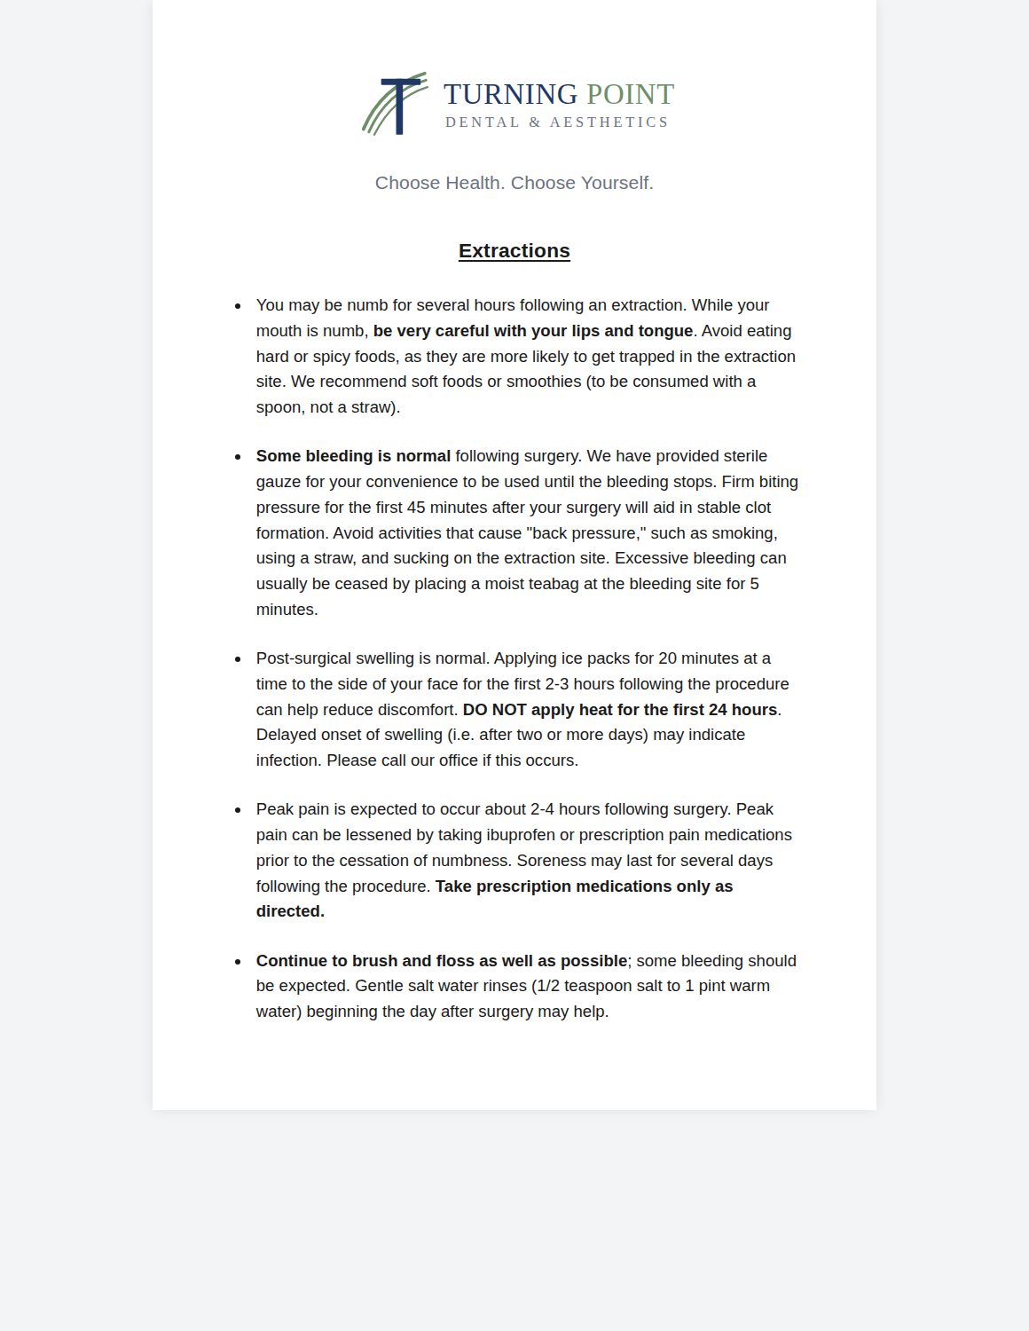TURNING POINT
DENTAL & AESTHETICS
Choose Health. Choose Yourself.
Extractions
You may be numb for several hours following an extraction. While your mouth is numb, be very careful with your lips and tongue. Avoid eating hard or spicy foods, as they are more likely to get trapped in the extraction site. We recommend soft foods or smoothies (to be consumed with a spoon, not a straw).
Some bleeding is normal following surgery. We have provided sterile gauze for your convenience to be used until the bleeding stops. Firm biting pressure for the first 45 minutes after your surgery will aid in stable clot formation. Avoid activities that cause "back pressure," such as smoking, using a straw, and sucking on the extraction site. Excessive bleeding can usually be ceased by placing a moist teabag at the bleeding site for 5 minutes.
Post-surgical swelling is normal. Applying ice packs for 20 minutes at a time to the side of your face for the first 2-3 hours following the procedure can help reduce discomfort. DO NOT apply heat for the first 24 hours. Delayed onset of swelling (i.e. after two or more days) may indicate infection. Please call our office if this occurs.
Peak pain is expected to occur about 2-4 hours following surgery. Peak pain can be lessened by taking ibuprofen or prescription pain medications prior to the cessation of numbness. Soreness may last for several days following the procedure. Take prescription medications only as directed.
Continue to brush and floss as well as possible; some bleeding should be expected. Gentle salt water rinses (1/2 teaspoon salt to 1 pint warm water) beginning the day after surgery may help.